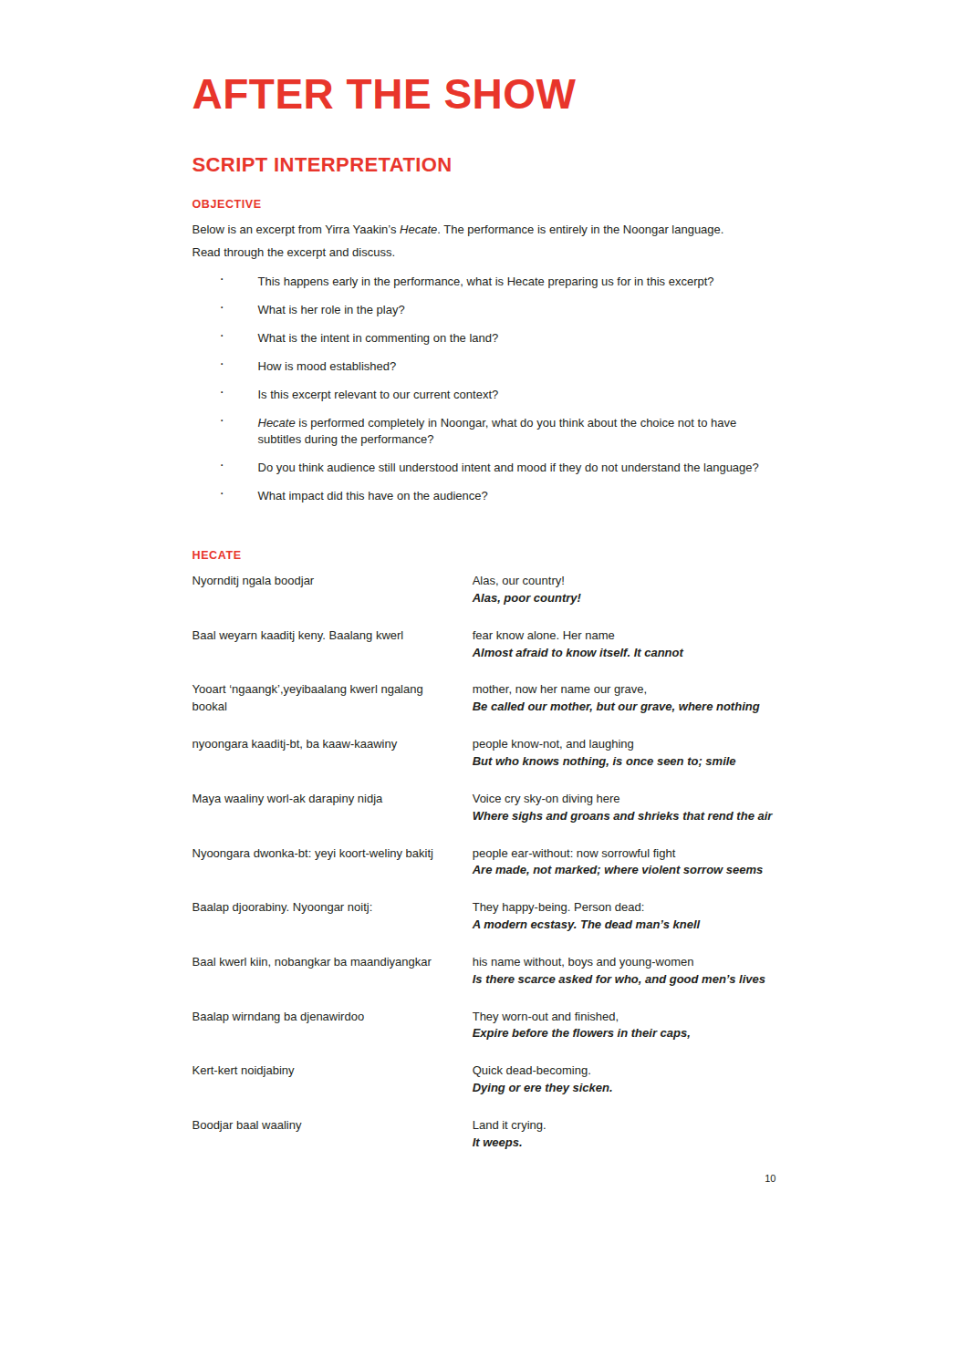After the Show
Script Interpretation
Objective
Below is an excerpt from Yirra Yaakin’s Hecate. The performance is entirely in the Noongar language.
Read through the excerpt and discuss.
This happens early in the performance, what is Hecate preparing us for in this excerpt?
What is her role in the play?
What is the intent in commenting on the land?
How is mood established?
Is this excerpt relevant to our current context?
Hecate is performed completely in Noongar, what do you think about the choice not to have subtitles during the performance?
Do you think audience still understood intent and mood if they do not understand the language?
What impact did this have on the audience?
Hecate
| Nyornditj ngala boodjar | Alas, our country! Alas, poor country! |
| Baal weyarn kaaditj keny. Baalang kwerl | fear know alone. Her name Almost afraid to know itself. It cannot |
| Yooart ‘ngaangk’,yeyibaalang kwerl ngalang bookal | mother, now her name our grave, Be called our mother, but our grave, where nothing |
| nyoongara kaaditj-bt, ba kaaw-kaawiny | people know-not, and laughing But who knows nothing, is once seen to; smile |
| Maya waaliny worl-ak darapiny nidja | Voice cry sky-on diving here Where sighs and groans and shrieks that rend the air |
| Nyoongara dwonka-bt: yeyi koort-weliny bakitj | people ear-without: now sorrowful fight Are made, not marked; where violent sorrow seems |
| Baalap djoorabiny. Nyoongar noitj: | They happy-being. Person dead: A modern ecstasy. The dead man’s knell |
| Baal kwerl kiin, nobangkar ba maandiyangkar | his name without, boys and young-women Is there scarce asked for who, and good men’s lives |
| Baalap wirndang ba djenawirdoo | They worn-out and finished, Expire before the flowers in their caps, |
| Kert-kert noidjabiny | Quick dead-becoming. Dying or ere they sicken. |
| Boodjar baal waaliny | Land it crying. It weeps. |
10